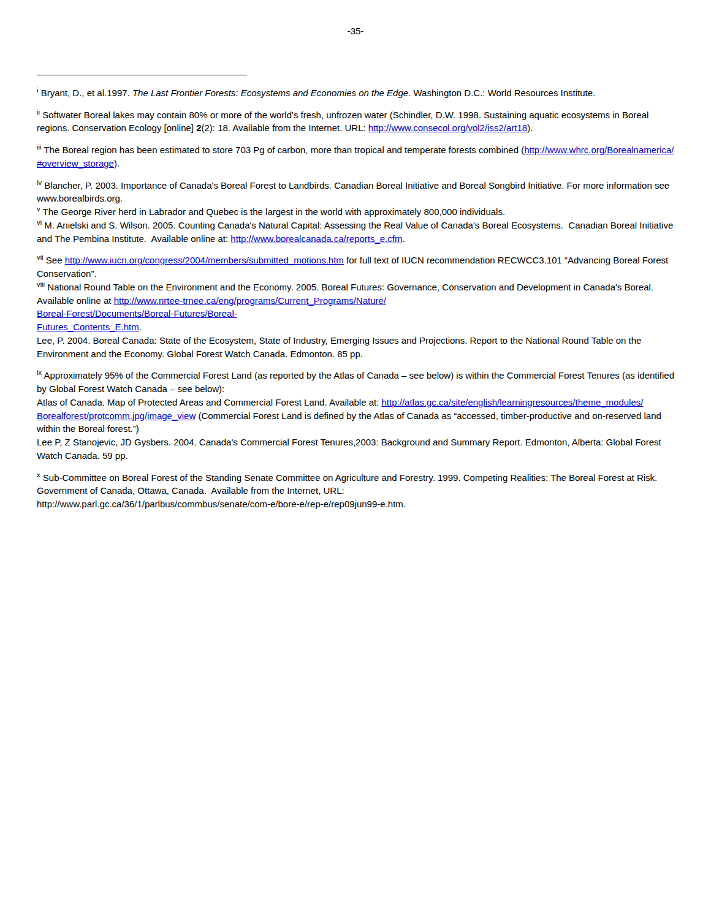-35-
i Bryant, D., et al.1997. The Last Frontier Forests: Ecosystems and Economies on the Edge. Washington D.C.: World Resources Institute.
ii Softwater Boreal lakes may contain 80% or more of the world's fresh, unfrozen water (Schindler, D.W. 1998. Sustaining aquatic ecosystems in Boreal regions. Conservation Ecology [online] 2(2): 18. Available from the Internet. URL: http://www.consecol.org/vol2/iss2/art18).
iii The Boreal region has been estimated to store 703 Pg of carbon, more than tropical and temperate forests combined (http://www.whrc.org/Borealnamerica/#overview_storage).
iv Blancher, P. 2003. Importance of Canada's Boreal Forest to Landbirds. Canadian Boreal Initiative and Boreal Songbird Initiative. For more information see www.borealbirds.org.
v The George River herd in Labrador and Quebec is the largest in the world with approximately 800,000 individuals.
vi M. Anielski and S. Wilson. 2005. Counting Canada's Natural Capital: Assessing the Real Value of Canada's Boreal Ecosystems. Canadian Boreal Initiative and The Pembina Institute. Available online at: http://www.borealcanada.ca/reports_e.cfm.
vii See http://www.iucn.org/congress/2004/members/submitted_motions.htm for full text of IUCN recommendation RECWCC3.101 “Advancing Boreal Forest Conservation”.
viii National Round Table on the Environment and the Economy. 2005. Boreal Futures: Governance, Conservation and Development in Canada's Boreal. Available online at http://www.nrtee-trnee.ca/eng/programs/Current_Programs/Nature/
Boreal-Forest/Documents/Boreal-Futures/Boreal-
Futures_Contents_E.htm.
Lee, P. 2004. Boreal Canada: State of the Ecosystem, State of Industry, Emerging Issues and Projections. Report to the National Round Table on the Environment and the Economy. Global Forest Watch Canada. Edmonton. 85 pp.
ix Approximately 95% of the Commercial Forest Land (as reported by the Atlas of Canada – see below) is within the Commercial Forest Tenures (as identified by Global Forest Watch Canada – see below):
Atlas of Canada. Map of Protected Areas and Commercial Forest Land. Available at: http://atlas.gc.ca/site/english/learningresources/theme_modules/
Borealforest/protcomm.jpg/image_view (Commercial Forest Land is defined by the Atlas of Canada as “accessed, timber-productive and on-reserved land within the Boreal forest.”)
Lee P, Z Stanojevic, JD Gysbers. 2004. Canada's Commercial Forest Tenures,2003: Background and Summary Report. Edmonton, Alberta: Global Forest Watch Canada. 59 pp.
x Sub-Committee on Boreal Forest of the Standing Senate Committee on Agriculture and Forestry. 1999. Competing Realities: The Boreal Forest at Risk. Government of Canada, Ottawa, Canada. Available from the Internet, URL:
http://www.parl.gc.ca/36/1/parlbus/commbus/senate/com-e/bore-e/rep-e/rep09jun99-e.htm.